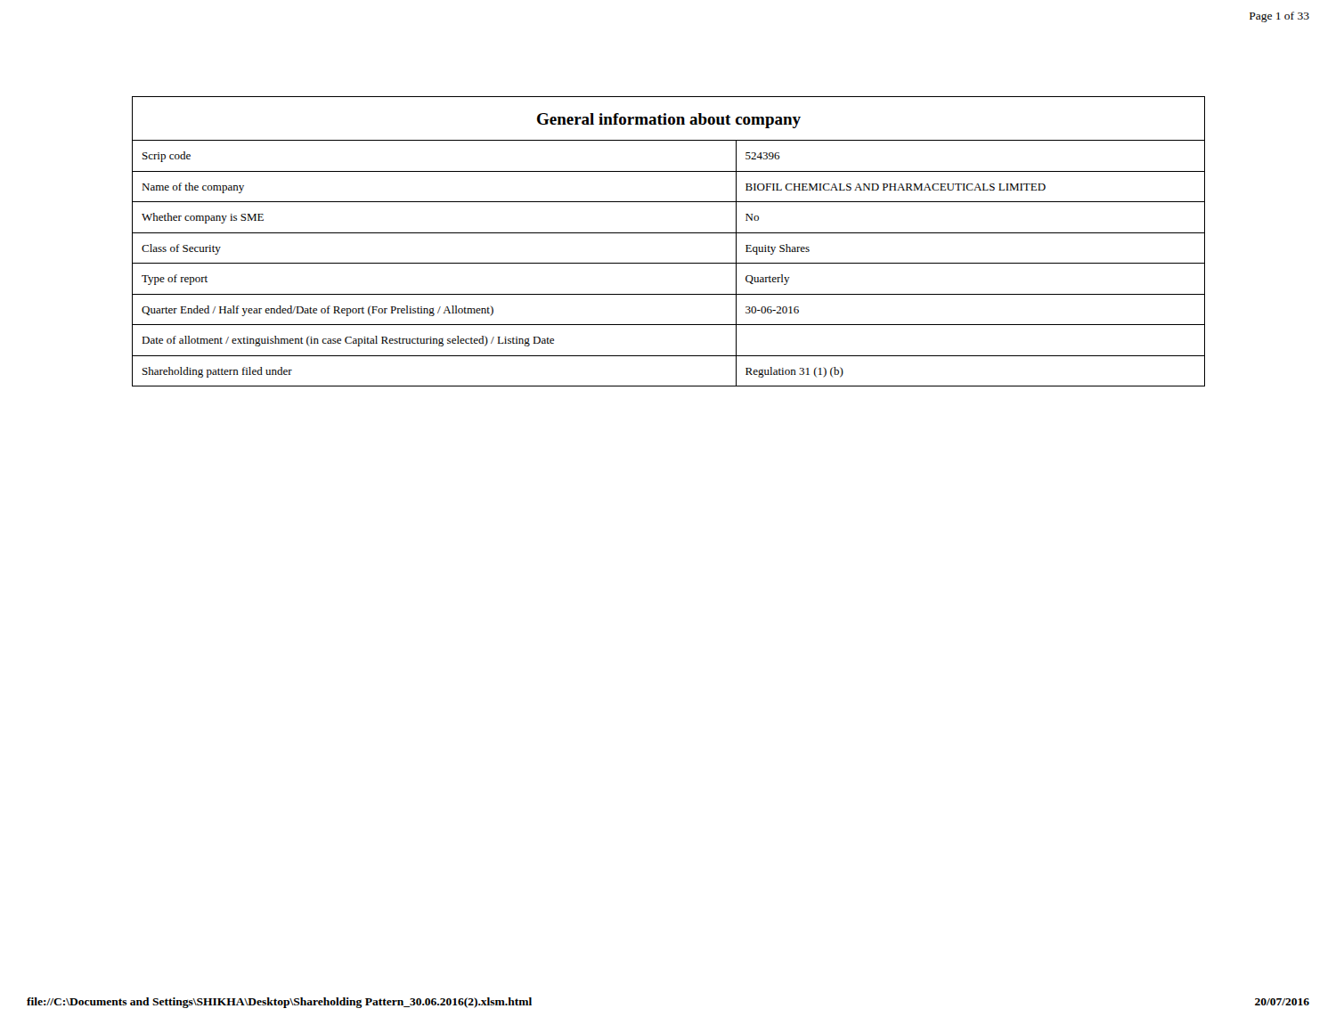Page 1 of 33
General information about company
| Scrip code | 524396 |
| Name of the company | BIOFIL CHEMICALS AND PHARMACEUTICALS LIMITED |
| Whether company is SME | No |
| Class of Security | Equity Shares |
| Type of report | Quarterly |
| Quarter Ended / Half year ended/Date of Report (For Prelisting / Allotment) | 30-06-2016 |
| Date of allotment / extinguishment (in case Capital Restructuring selected) / Listing Date | |
| Shareholding pattern filed under | Regulation 31 (1) (b) |
file://C:\Documents and Settings\SHIKHA\Desktop\Shareholding Pattern_30.06.2016(2).xlsm.html 20/07/2016